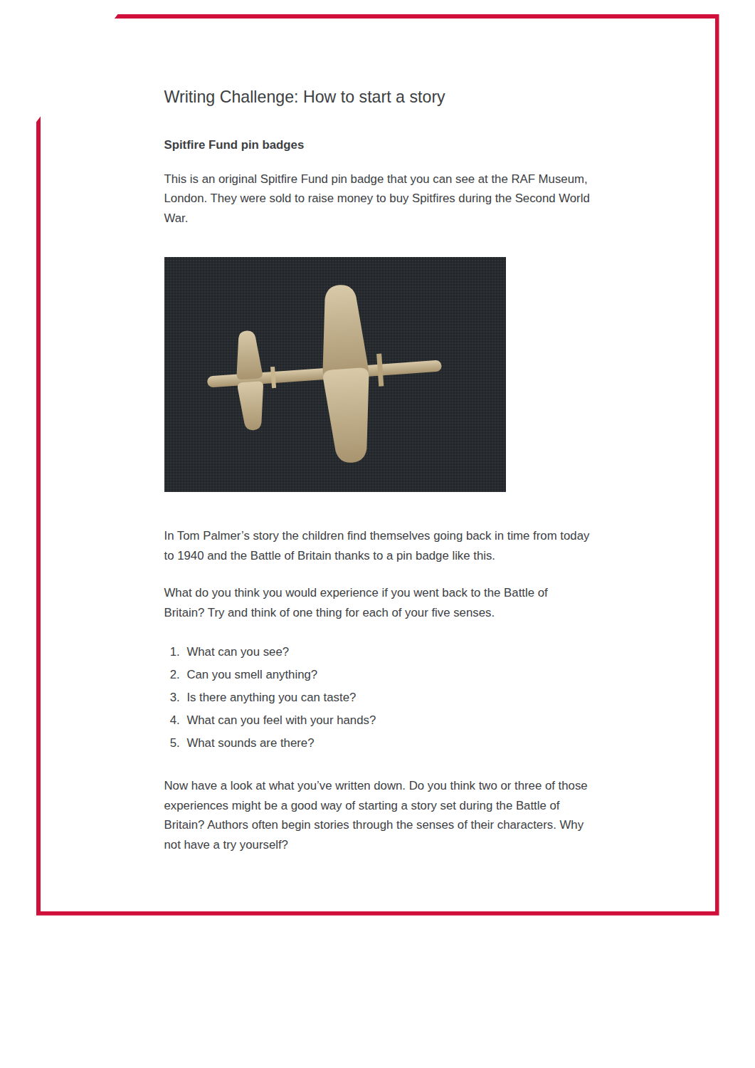Writing Challenge: How to start a story
Spitfire Fund pin badges
This is an original Spitfire Fund pin badge that you can see at the RAF Museum, London. They were sold to raise money to buy Spitfires during the Second World War.
In Tom Palmer’s story the children find themselves going back in time from today to 1940 and the Battle of Britain thanks to a pin badge like this.
What do you think you would experience if you went back to the Battle of Britain? Try and think of one thing for each of your five senses.
What can you see?
Can you smell anything?
Is there anything you can taste?
What can you feel with your hands?
What sounds are there?
Now have a look at what you’ve written down. Do you think two or three of those experiences might be a good way of starting a story set during the Battle of Britain? Authors often begin stories through the senses of their characters. Why not have a try yourself?